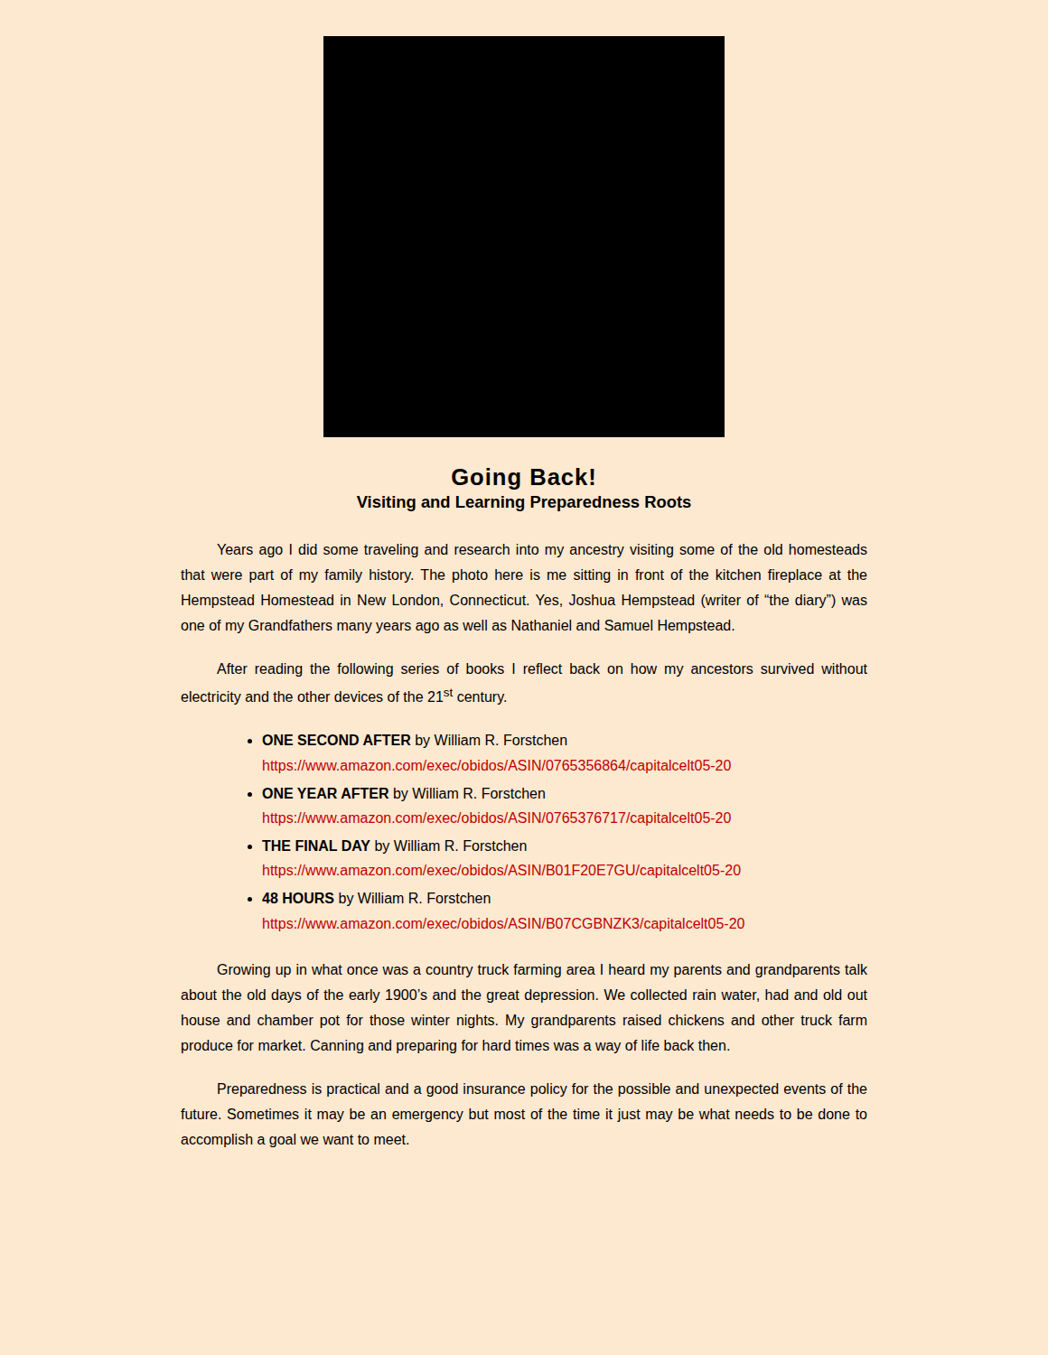Going Back!
Visiting and Learning Preparedness Roots
Years ago I did some traveling and research into my ancestry visiting some of the old homesteads that were part of my family history. The photo here is me sitting in front of the kitchen fireplace at the Hempstead Homestead in New London, Connecticut. Yes, Joshua Hempstead (writer of “the diary”) was one of my Grandfathers many years ago as well as Nathaniel and Samuel Hempstead.
After reading the following series of books I reflect back on how my ancestors survived without electricity and the other devices of the 21st century.
ONE SECOND AFTER by William R. Forstchen
https://www.amazon.com/exec/obidos/ASIN/0765356864/capitalcelt05-20
ONE YEAR AFTER by William R. Forstchen
https://www.amazon.com/exec/obidos/ASIN/0765376717/capitalcelt05-20
THE FINAL DAY by William R. Forstchen
https://www.amazon.com/exec/obidos/ASIN/B01F20E7GU/capitalcelt05-20
48 HOURS by William R. Forstchen
https://www.amazon.com/exec/obidos/ASIN/B07CGBNZK3/capitalcelt05-20
Growing up in what once was a country truck farming area I heard my parents and grandparents talk about the old days of the early 1900’s and the great depression. We collected rain water, had and old out house and chamber pot for those winter nights. My grandparents raised chickens and other truck farm produce for market. Canning and preparing for hard times was a way of life back then.
Preparedness is practical and a good insurance policy for the possible and unexpected events of the future. Sometimes it may be an emergency but most of the time it just may be what needs to be done to accomplish a goal we want to meet.